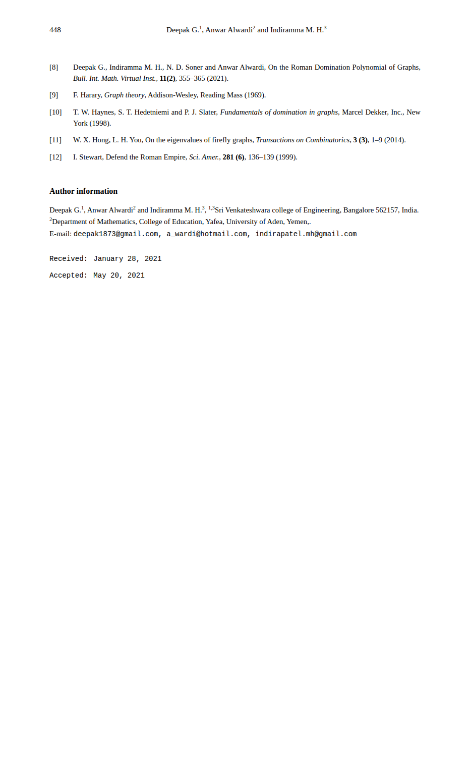448 Deepak G.1, Anwar Alwardi2 and Indiramma M. H.3
[8] Deepak G., Indiramma M. H., N. D. Soner and Anwar Alwardi, On the Roman Domination Polynomial of Graphs, Bull. Int. Math. Virtual Inst., 11(2), 355–365 (2021).
[9] F. Harary, Graph theory, Addison-Wesley, Reading Mass (1969).
[10] T. W. Haynes, S. T. Hedetniemi and P. J. Slater, Fundamentals of domination in graphs, Marcel Dekker, Inc., New York (1998).
[11] W. X. Hong, L. H. You, On the eigenvalues of firefly graphs, Transactions on Combinatorics, 3 (3), 1–9 (2014).
[12] I. Stewart, Defend the Roman Empire, Sci. Amer., 281 (6), 136–139 (1999).
Author information
Deepak G.1, Anwar Alwardi2 and Indiramma M. H.3, 1,3Sri Venkateshwara college of Engineering, Bangalore 562157, India.
2Department of Mathematics, College of Education, Yafea, University of Aden, Yemen,.
E-mail: deepak1873@gmail.com, a_wardi@hotmail.com, indirapatel.mh@gmail.com
Received: January 28, 2021
Accepted: May 20, 2021